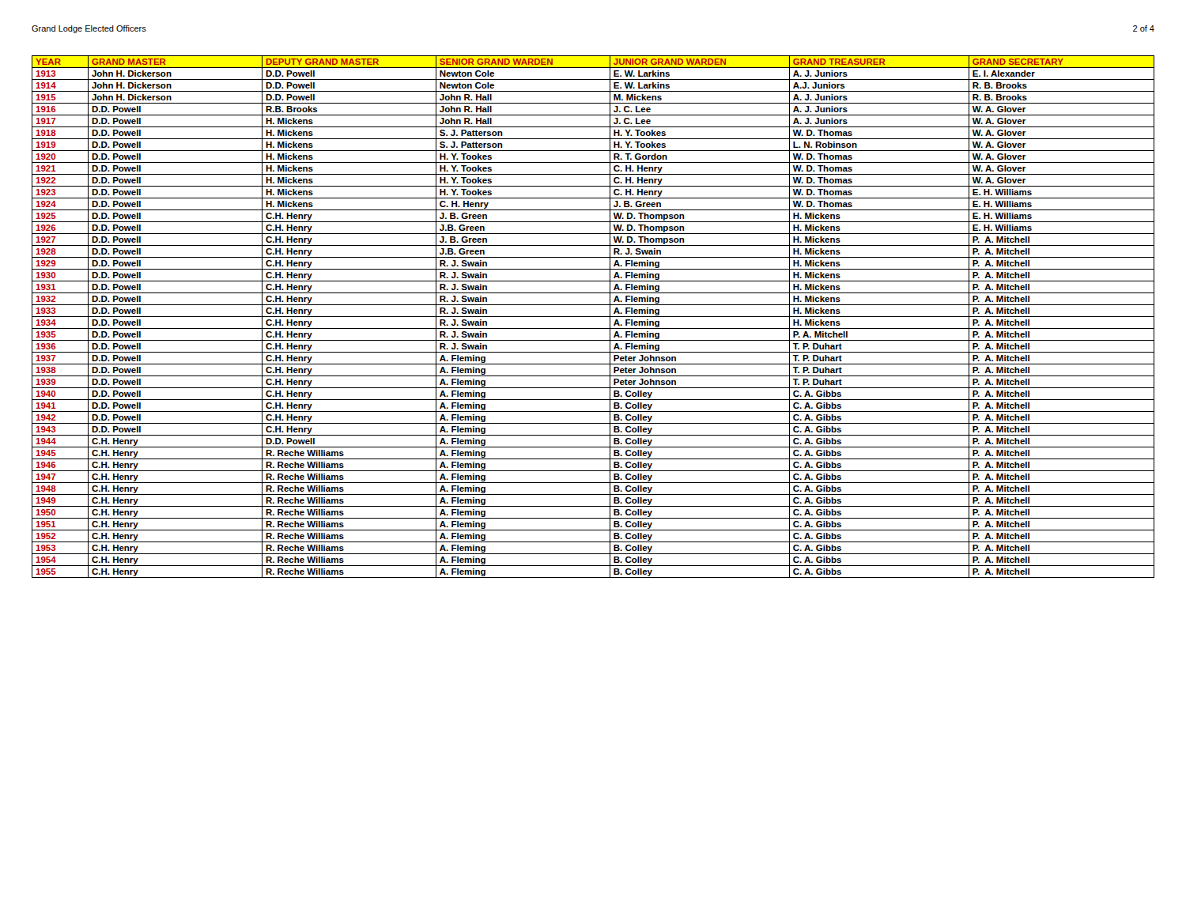Grand Lodge Elected Officers 2 of 4
| YEAR | GRAND MASTER | DEPUTY GRAND MASTER | SENIOR GRAND WARDEN | JUNIOR GRAND WARDEN | GRAND TREASURER | GRAND SECRETARY |
| --- | --- | --- | --- | --- | --- | --- |
| 1913 | John H. Dickerson | D.D. Powell | Newton Cole | E. W. Larkins | A. J. Juniors | E. I. Alexander |
| 1914 | John H. Dickerson | D.D. Powell | Newton Cole | E. W. Larkins | A.J. Juniors | R. B. Brooks |
| 1915 | John H. Dickerson | D.D. Powell | John R. Hall | M. Mickens | A. J. Juniors | R. B. Brooks |
| 1916 | D.D. Powell | R.B. Brooks | John R. Hall | J. C. Lee | A. J. Juniors | W. A. Glover |
| 1917 | D.D. Powell | H. Mickens | John R. Hall | J. C. Lee | A. J. Juniors | W. A. Glover |
| 1918 | D.D. Powell | H. Mickens | S. J. Patterson | H. Y. Tookes | W. D. Thomas | W. A. Glover |
| 1919 | D.D. Powell | H. Mickens | S. J. Patterson | H. Y. Tookes | L. N. Robinson | W. A. Glover |
| 1920 | D.D. Powell | H. Mickens | H. Y. Tookes | R. T. Gordon | W. D. Thomas | W. A. Glover |
| 1921 | D.D. Powell | H. Mickens | H. Y. Tookes | C. H. Henry | W. D. Thomas | W. A. Glover |
| 1922 | D.D. Powell | H. Mickens | H. Y. Tookes | C. H. Henry | W. D. Thomas | W. A. Glover |
| 1923 | D.D. Powell | H. Mickens | H. Y. Tookes | C. H. Henry | W. D. Thomas | E. H. Williams |
| 1924 | D.D. Powell | H. Mickens | C. H. Henry | J. B. Green | W. D. Thomas | E. H. Williams |
| 1925 | D.D. Powell | C.H. Henry | J. B. Green | W. D. Thompson | H. Mickens | E. H. Williams |
| 1926 | D.D. Powell | C.H. Henry | J.B. Green | W. D. Thompson | H. Mickens | E. H. Williams |
| 1927 | D.D. Powell | C.H. Henry | J. B. Green | W. D. Thompson | H. Mickens | P. A. Mitchell |
| 1928 | D.D. Powell | C.H. Henry | J.B. Green | R. J. Swain | H. Mickens | P. A. Mitchell |
| 1929 | D.D. Powell | C.H. Henry | R. J. Swain | A. Fleming | H. Mickens | P. A. Mitchell |
| 1930 | D.D. Powell | C.H. Henry | R. J. Swain | A. Fleming | H. Mickens | P. A. Mitchell |
| 1931 | D.D. Powell | C.H. Henry | R. J. Swain | A. Fleming | H. Mickens | P. A. Mitchell |
| 1932 | D.D. Powell | C.H. Henry | R. J. Swain | A. Fleming | H. Mickens | P. A. Mitchell |
| 1933 | D.D. Powell | C.H. Henry | R. J. Swain | A. Fleming | H. Mickens | P. A. Mitchell |
| 1934 | D.D. Powell | C.H. Henry | R. J. Swain | A. Fleming | H. Mickens | P. A. Mitchell |
| 1935 | D.D. Powell | C.H. Henry | R. J. Swain | A. Fleming | P. A. Mitchell | P. A. Mitchell |
| 1936 | D.D. Powell | C.H. Henry | R. J. Swain | A. Fleming | T. P. Duhart | P. A. Mitchell |
| 1937 | D.D. Powell | C.H. Henry | A. Fleming | Peter Johnson | T. P. Duhart | P. A. Mitchell |
| 1938 | D.D. Powell | C.H. Henry | A. Fleming | Peter Johnson | T. P. Duhart | P. A. Mitchell |
| 1939 | D.D. Powell | C.H. Henry | A. Fleming | Peter Johnson | T. P. Duhart | P. A. Mitchell |
| 1940 | D.D. Powell | C.H. Henry | A. Fleming | B. Colley | C. A. Gibbs | P. A. Mitchell |
| 1941 | D.D. Powell | C.H. Henry | A. Fleming | B. Colley | C. A. Gibbs | P. A. Mitchell |
| 1942 | D.D. Powell | C.H. Henry | A. Fleming | B. Colley | C. A. Gibbs | P. A. Mitchell |
| 1943 | D.D. Powell | C.H. Henry | A. Fleming | B. Colley | C. A. Gibbs | P. A. Mitchell |
| 1944 | C.H. Henry | D.D. Powell | A. Fleming | B. Colley | C. A. Gibbs | P. A. Mitchell |
| 1945 | C.H. Henry | R. Reche Williams | A. Fleming | B. Colley | C. A. Gibbs | P. A. Mitchell |
| 1946 | C.H. Henry | R. Reche Williams | A. Fleming | B. Colley | C. A. Gibbs | P. A. Mitchell |
| 1947 | C.H. Henry | R. Reche Williams | A. Fleming | B. Colley | C. A. Gibbs | P. A. Mitchell |
| 1948 | C.H. Henry | R. Reche Williams | A. Fleming | B. Colley | C. A. Gibbs | P. A. Mitchell |
| 1949 | C.H. Henry | R. Reche Williams | A. Fleming | B. Colley | C. A. Gibbs | P. A. Mitchell |
| 1950 | C.H. Henry | R. Reche Williams | A. Fleming | B. Colley | C. A. Gibbs | P. A. Mitchell |
| 1951 | C.H. Henry | R. Reche Williams | A. Fleming | B. Colley | C. A. Gibbs | P. A. Mitchell |
| 1952 | C.H. Henry | R. Reche Williams | A. Fleming | B. Colley | C. A. Gibbs | P. A. Mitchell |
| 1953 | C.H. Henry | R. Reche Williams | A. Fleming | B. Colley | C. A. Gibbs | P. A. Mitchell |
| 1954 | C.H. Henry | R. Reche Williams | A. Fleming | B. Colley | C. A. Gibbs | P. A. Mitchell |
| 1955 | C.H. Henry | R. Reche Williams | A. Fleming | B. Colley | C. A. Gibbs | P. A. Mitchell |